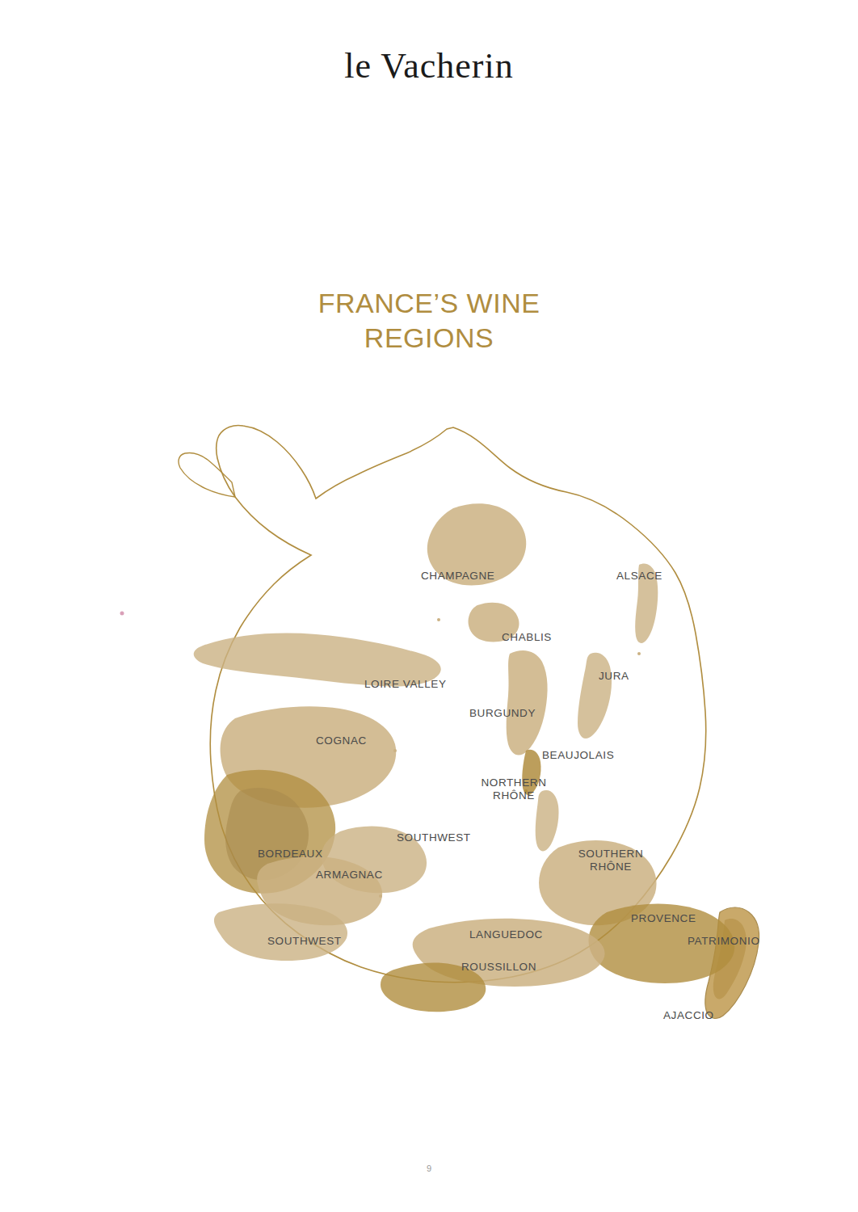le Vacherin
FRANCE’S WINE
REGIONS
CHAMPAGNE
ALSACE
CHABLIS
JURA
LOIRE VALLEY
BURGUNDY
COGNAC
BEAUJOLAIS
NORTHERN
RHÔNE
BORDEAUX
SOUTHWEST
SOUTHERN
RHÔNE
ARMAGNAC
PROVENCE
SOUTHWEST
LANGUEDOC
PATRIMONIO
ROUSSILLON
AJACCIO
9